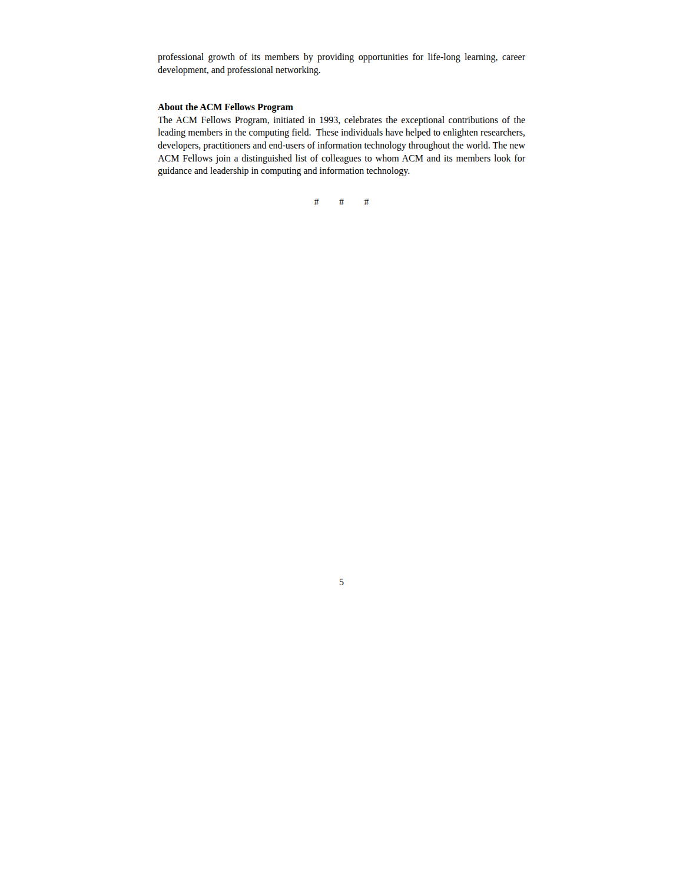professional growth of its members by providing opportunities for life-long learning, career development, and professional networking.
About the ACM Fellows Program
The ACM Fellows Program, initiated in 1993, celebrates the exceptional contributions of the leading members in the computing field. These individuals have helped to enlighten researchers, developers, practitioners and end-users of information technology throughout the world. The new ACM Fellows join a distinguished list of colleagues to whom ACM and its members look for guidance and leadership in computing and information technology.
# # #
5